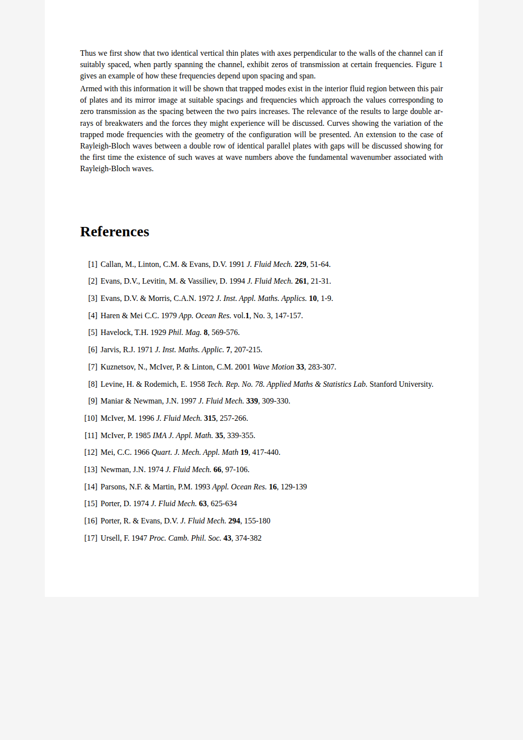Thus we first show that two identical vertical thin plates with axes perpendicular to the walls of the channel can if suitably spaced, when partly spanning the channel, exhibit zeros of transmission at certain frequencies. Figure 1 gives an example of how these frequencies depend upon spacing and span.
Armed with this information it will be shown that trapped modes exist in the interior fluid region between this pair of plates and its mirror image at suitable spacings and frequencies which approach the values corresponding to zero transmission as the spacing between the two pairs increases. The relevance of the results to large double arrays of breakwaters and the forces they might experience will be discussed. Curves showing the variation of the trapped mode frequencies with the geometry of the configuration will be presented. An extension to the case of Rayleigh-Bloch waves between a double row of identical parallel plates with gaps will be discussed showing for the first time the existence of such waves at wave numbers above the fundamental wavenumber associated with Rayleigh-Bloch waves.
References
[1] Callan, M., Linton, C.M. & Evans, D.V. 1991 J. Fluid Mech. 229, 51-64.
[2] Evans, D.V., Levitin, M. & Vassiliev, D. 1994 J. Fluid Mech. 261, 21-31.
[3] Evans, D.V. & Morris, C.A.N. 1972 J. Inst. Appl. Maths. Applics. 10, 1-9.
[4] Haren & Mei C.C. 1979 App. Ocean Res. vol.1, No. 3, 147-157.
[5] Havelock, T.H. 1929 Phil. Mag. 8, 569-576.
[6] Jarvis, R.J. 1971 J. Inst. Maths. Applic. 7, 207-215.
[7] Kuznetsov, N., McIver, P. & Linton, C.M. 2001 Wave Motion 33, 283-307.
[8] Levine, H. & Rodemich, E. 1958 Tech. Rep. No. 78. Applied Maths & Statistics Lab. Stanford University.
[9] Maniar & Newman, J.N. 1997 J. Fluid Mech. 339, 309-330.
[10] McIver, M. 1996 J. Fluid Mech. 315, 257-266.
[11] McIver, P. 1985 IMA J. Appl. Math. 35, 339-355.
[12] Mei, C.C. 1966 Quart. J. Mech. Appl. Math 19, 417-440.
[13] Newman, J.N. 1974 J. Fluid Mech. 66, 97-106.
[14] Parsons, N.F. & Martin, P.M. 1993 Appl. Ocean Res. 16, 129-139
[15] Porter, D. 1974 J. Fluid Mech. 63, 625-634
[16] Porter, R. & Evans, D.V. J. Fluid Mech. 294, 155-180
[17] Ursell, F. 1947 Proc. Camb. Phil. Soc. 43, 374-382